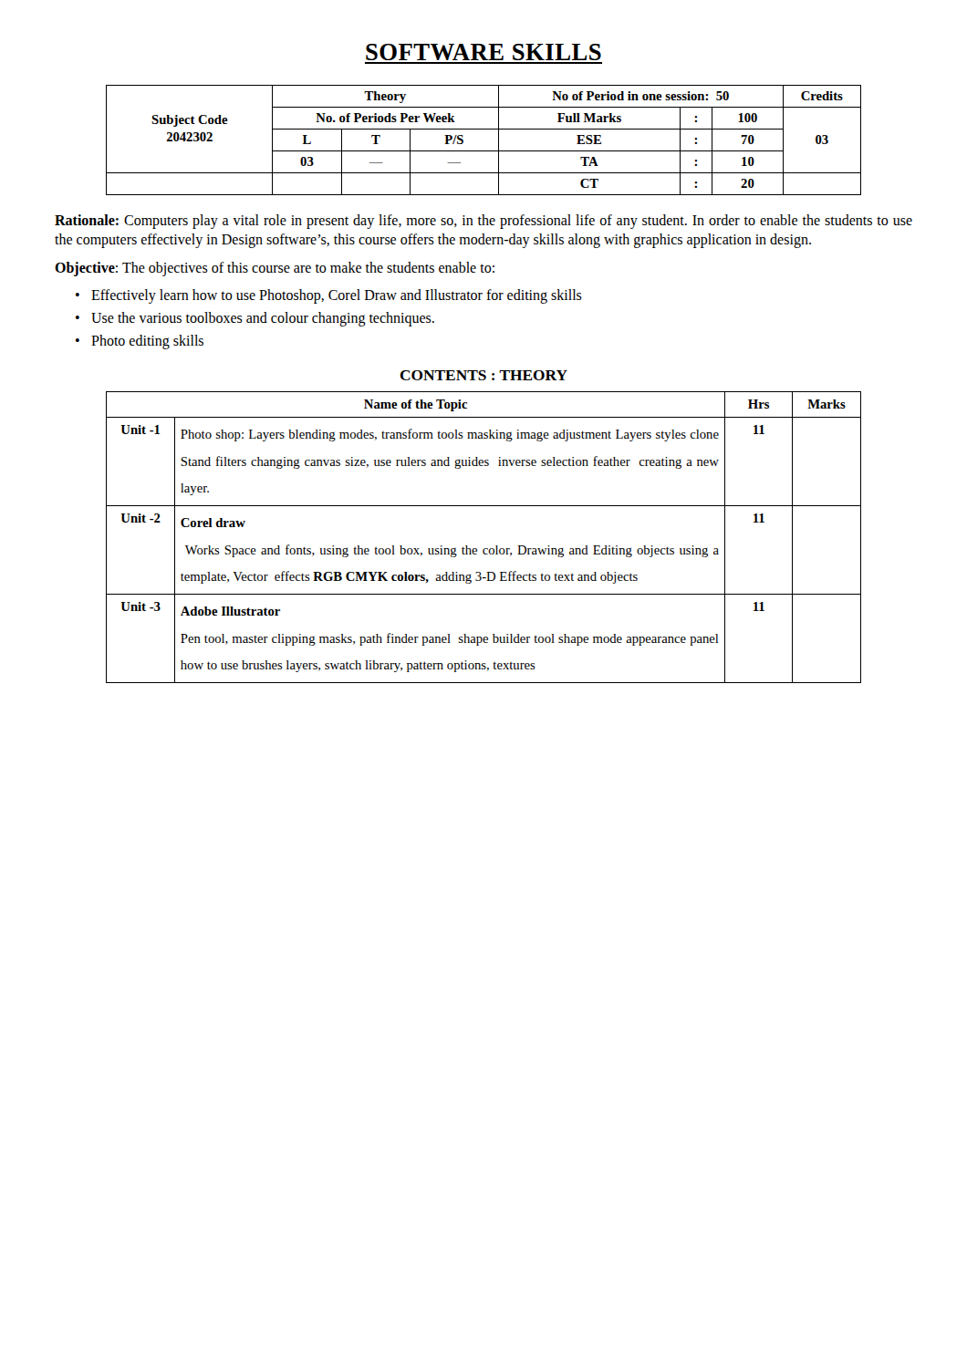SOFTWARE SKILLS
| Subject Code 2042302 | Theory | No of Period in one session: 50 | Credits |
| No. of Periods Per Week | Full Marks | : | 100 | 03 |
| L | T | P/S | ESE | : | 70 |
| 03 | — | — | TA | : | 10 |
| | | | | CT | : | 20 | |
Rationale: Computers play a vital role in present day life, more so, in the professional life of any student. In order to enable the students to use the computers effectively in Design software’s, this course offers the modern-day skills along with graphics application in design.
Objective: The objectives of this course are to make the students enable to:
Effectively learn how to use Photoshop, Corel Draw and Illustrator for editing skills
Use the various toolboxes and colour changing techniques.
Photo editing skills
CONTENTS : THEORY
| Name of the Topic | Hrs | Marks |
| --- | --- | --- |
| Unit -1 | Photo shop: Layers blending modes, transform tools masking image adjustment Layers styles clone Stand filters changing canvas size, use rulers and guides inverse selection feather creating a new layer. | 11 | |
| Unit -2 | Corel draw Works Space and fonts, using the tool box, using the color, Drawing and Editing objects using a template, Vector effects RGB CMYK colors, adding 3-D Effects to text and objects | 11 | |
| Unit -3 | Adobe Illustrator Pen tool, master clipping masks, path finder panel shape builder tool shape mode appearance panel how to use brushes layers, swatch library, pattern options, textures | 11 | |